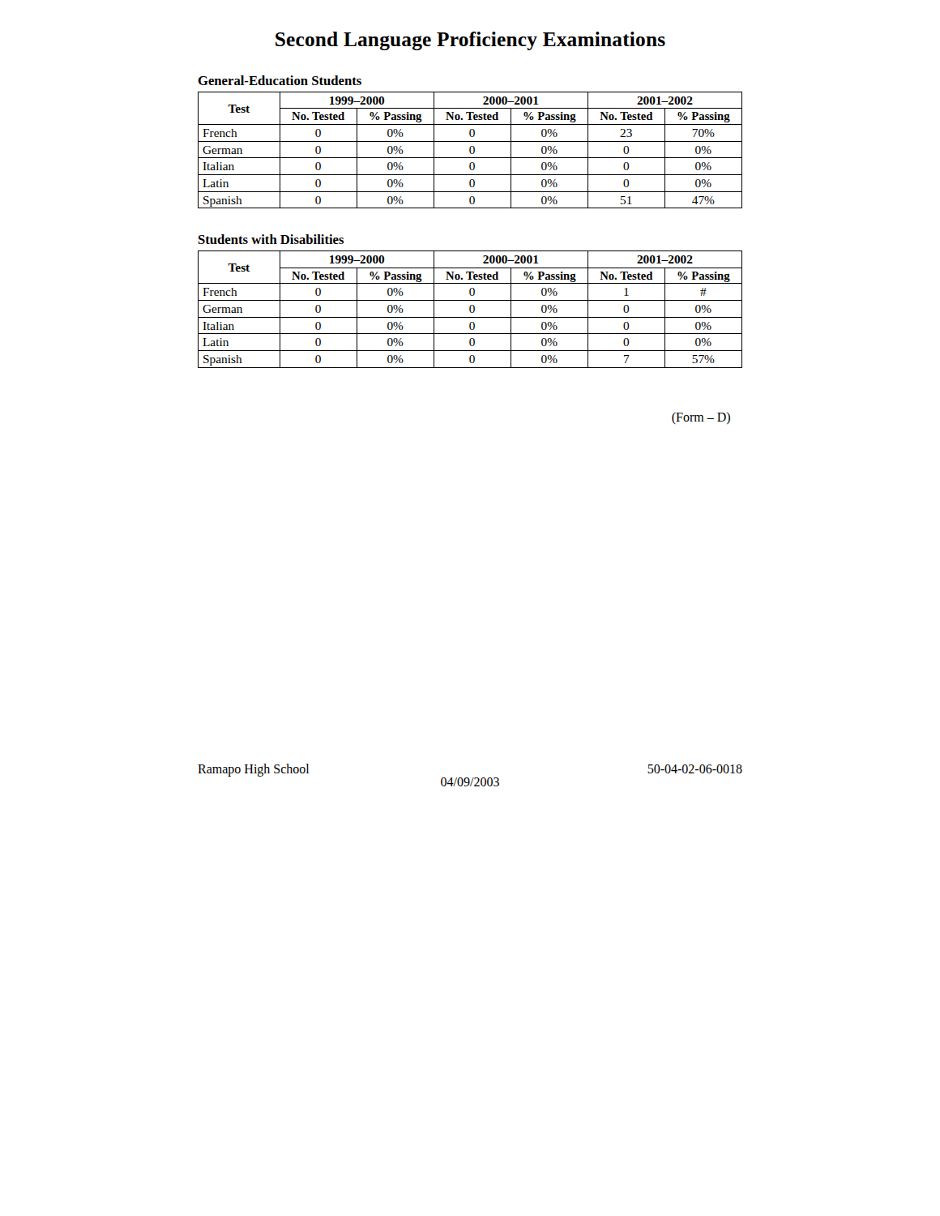Second Language Proficiency Examinations
General-Education Students
| Test | 1999–2000 | 2000–2001 | 2001–2002 |
| --- | --- | --- | --- |
| No. Tested | % Passing | No. Tested | % Passing | No. Tested | % Passing |
| French | 0 | 0% | 0 | 0% | 23 | 70% |
| German | 0 | 0% | 0 | 0% | 0 | 0% |
| Italian | 0 | 0% | 0 | 0% | 0 | 0% |
| Latin | 0 | 0% | 0 | 0% | 0 | 0% |
| Spanish | 0 | 0% | 0 | 0% | 51 | 47% |
Students with Disabilities
| Test | 1999–2000 | 2000–2001 | 2001–2002 |
| --- | --- | --- | --- |
| No. Tested | % Passing | No. Tested | % Passing | No. Tested | % Passing |
| French | 0 | 0% | 0 | 0% | 1 | # |
| German | 0 | 0% | 0 | 0% | 0 | 0% |
| Italian | 0 | 0% | 0 | 0% | 0 | 0% |
| Latin | 0 | 0% | 0 | 0% | 0 | 0% |
| Spanish | 0 | 0% | 0 | 0% | 7 | 57% |
(Form – D)
Ramapo High School
50-04-02-06-0018
04/09/2003